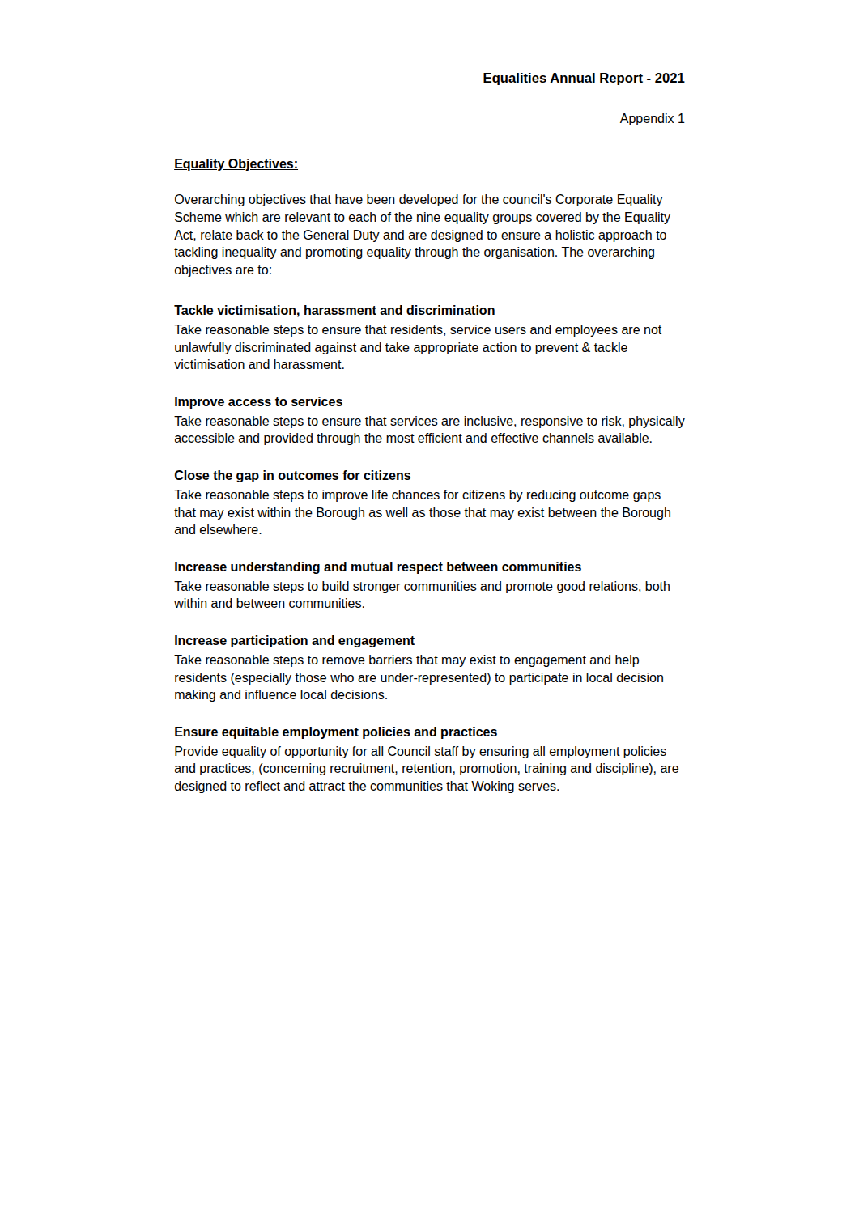Equalities Annual Report - 2021
Appendix 1
Equality Objectives:
Overarching objectives that have been developed for the council's Corporate Equality Scheme which are relevant to each of the nine equality groups covered by the Equality Act, relate back to the General Duty and are designed to ensure a holistic approach to tackling inequality and promoting equality through the organisation. The overarching objectives are to:
Tackle victimisation, harassment and discrimination
Take reasonable steps to ensure that residents, service users and employees are not unlawfully discriminated against and take appropriate action to prevent & tackle victimisation and harassment.
Improve access to services
Take reasonable steps to ensure that services are inclusive, responsive to risk, physically accessible and provided through the most efficient and effective channels available.
Close the gap in outcomes for citizens
Take reasonable steps to improve life chances for citizens by reducing outcome gaps that may exist within the Borough as well as those that may exist between the Borough and elsewhere.
Increase understanding and mutual respect between communities
Take reasonable steps to build stronger communities and promote good relations, both within and between communities.
Increase participation and engagement
Take reasonable steps to remove barriers that may exist to engagement and help residents (especially those who are under-represented) to participate in local decision making and influence local decisions.
Ensure equitable employment policies and practices
Provide equality of opportunity for all Council staff by ensuring all employment policies and practices, (concerning recruitment, retention, promotion, training and discipline), are designed to reflect and attract the communities that Woking serves.